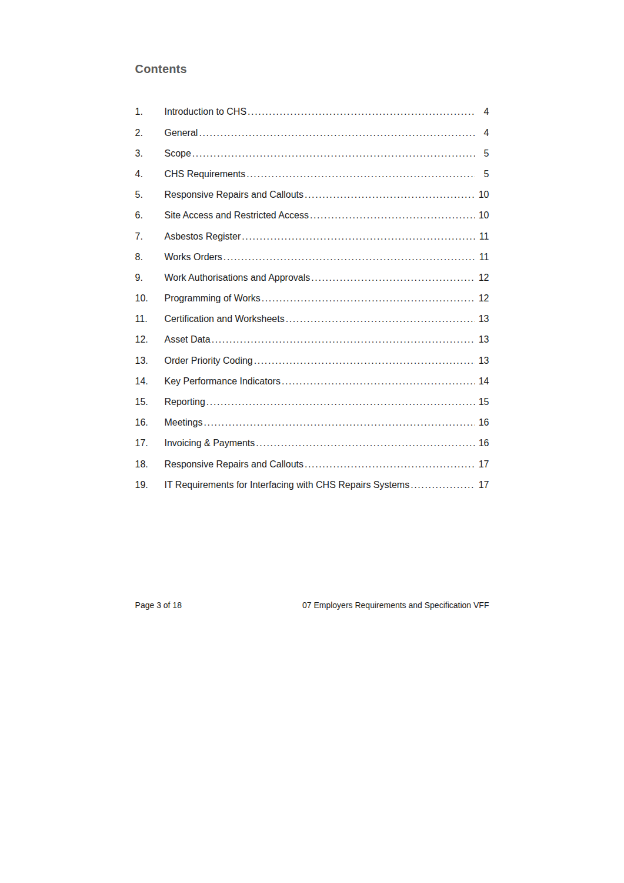Contents
1. Introduction to CHS .................................................................................................. 4
2. General ................................................................................................................. 4
3. Scope .................................................................................................................... 5
4. CHS Requirements ................................................................................................... 5
5. Responsive Repairs and Callouts ..................................................................... 10
6. Site Access and Restricted Access .................................................................. 10
7. Asbestos Register ..................................................................................... 11
8. Works Orders .......................................................................................... 11
9. Work Authorisations and Approvals .............................................................. 12
10. Programming of Works .............................................................................. 12
11. Certification and Worksheets ....................................................................... 13
12. Asset Data .............................................................................................. 13
13. Order Priority Coding .................................................................................. 13
14. Key Performance Indicators ......................................................................... 14
15. Reporting ................................................................................................. 15
16. Meetings .................................................................................................. 16
17. Invoicing & Payments ................................................................................. 16
18. Responsive Repairs and Callouts ................................................................ 17
19. IT Requirements for Interfacing with CHS Repairs Systems ......................................... 17
Page 3 of 18
07 Employers Requirements and Specification VFF